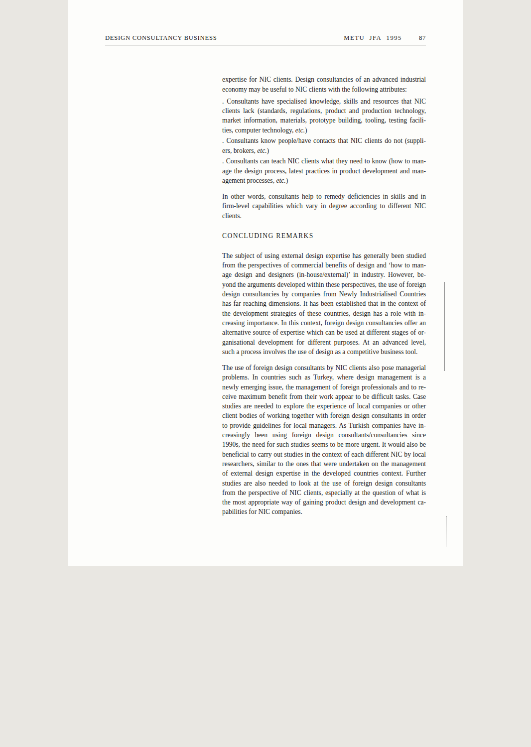Design Consultancy Business
METU JFA 1995 87
expertise for NIC clients. Design consultancies of an advanced industrial economy may be useful to NIC clients with the following attributes:
. Consultants have specialised knowledge, skills and resources that NIC clients lack (standards, regulations, product and production technology, market information, materials, prototype building, tooling, testing facilities, computer technology, etc.)
. Consultants know people/have contacts that NIC clients do not (suppliers, brokers, etc.)
. Consultants can teach NIC clients what they need to know (how to manage the design process, latest practices in product development and management processes, etc.)
In other words, consultants help to remedy deficiencies in skills and in firm-level capabilities which vary in degree according to different NIC clients.
CONCLUDING REMARKS
The subject of using external design expertise has generally been studied from the perspectives of commercial benefits of design and ‘how to manage design and designers (in-house/external)’ in industry. However, beyond the arguments developed within these perspectives, the use of foreign design consultancies by companies from Newly Industrialised Countries has far reaching dimensions. It has been established that in the context of the development strategies of these countries, design has a role with increasing importance. In this context, foreign design consultancies offer an alternative source of expertise which can be used at different stages of organisational development for different purposes. At an advanced level, such a process involves the use of design as a competitive business tool.
The use of foreign design consultants by NIC clients also pose managerial problems. In countries such as Turkey, where design management is a newly emerging issue, the management of foreign professionals and to receive maximum benefit from their work appear to be difficult tasks. Case studies are needed to explore the experience of local companies or other client bodies of working together with foreign design consultants in order to provide guidelines for local managers. As Turkish companies have increasingly been using foreign design consultants/consultancies since 1990s, the need for such studies seems to be more urgent. It would also be beneficial to carry out studies in the context of each different NIC by local researchers, similar to the ones that were undertaken on the management of external design expertise in the developed countries context. Further studies are also needed to look at the use of foreign design consultants from the perspective of NIC clients, especially at the question of what is the most appropriate way of gaining product design and development capabilities for NIC companies.